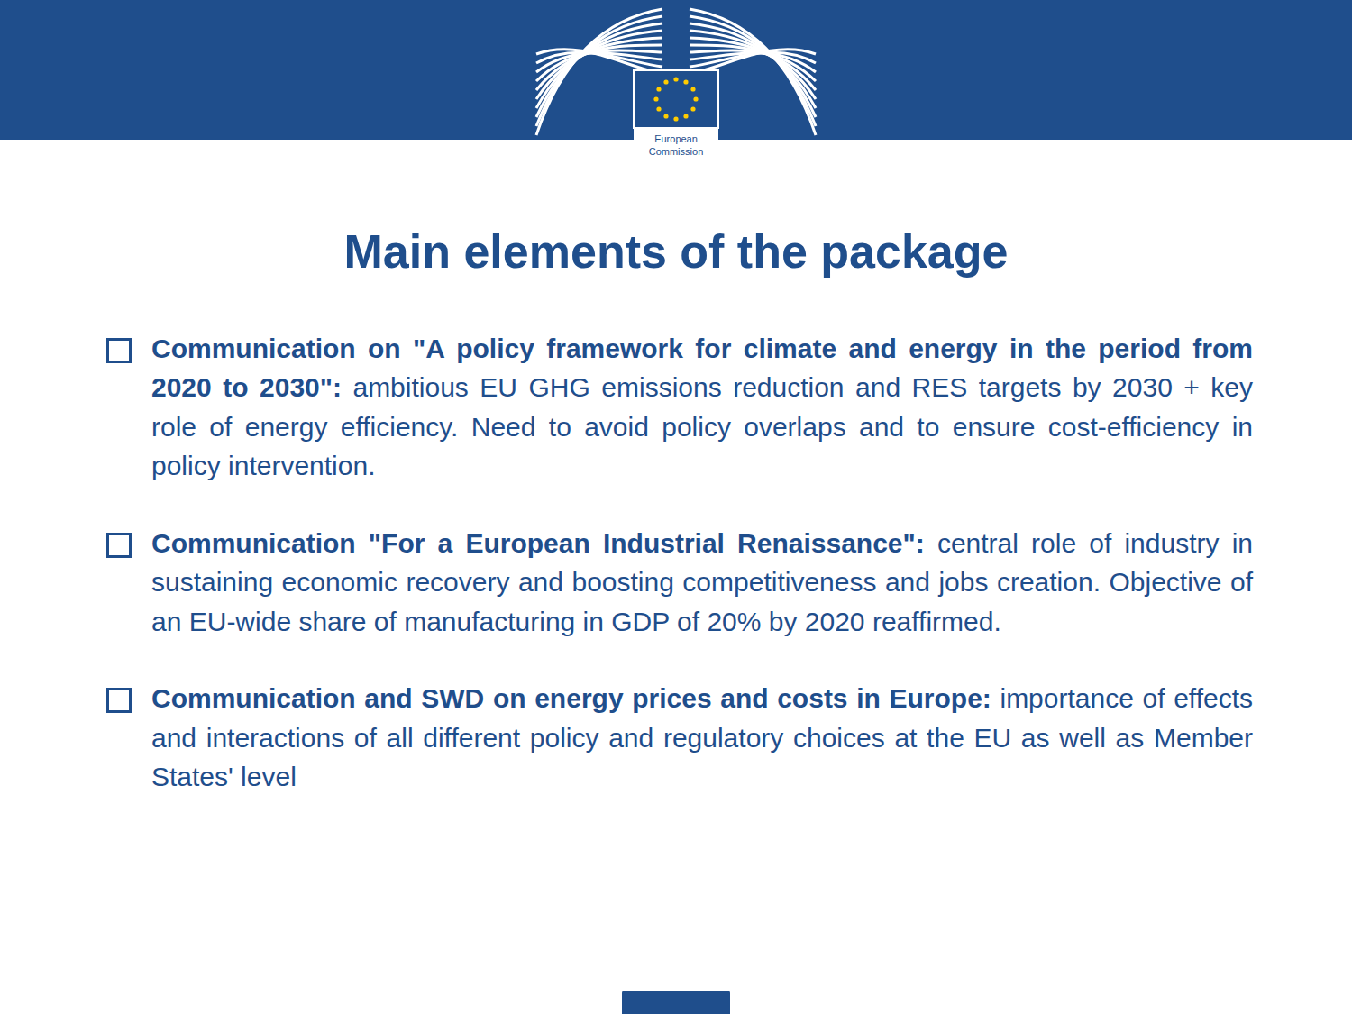European Commission
Main elements of the package
Communication on "A policy framework for climate and energy in the period from 2020 to 2030": ambitious EU GHG emissions reduction and RES targets by 2030 + key role of energy efficiency. Need to avoid policy overlaps and to ensure cost-efficiency in policy intervention.
Communication "For a European Industrial Renaissance": central role of industry in sustaining economic recovery and boosting competitiveness and jobs creation. Objective of an EU-wide share of manufacturing in GDP of 20% by 2020 reaffirmed.
Communication and SWD on energy prices and costs in Europe: importance of effects and interactions of all different policy and regulatory choices at the EU as well as Member States' level